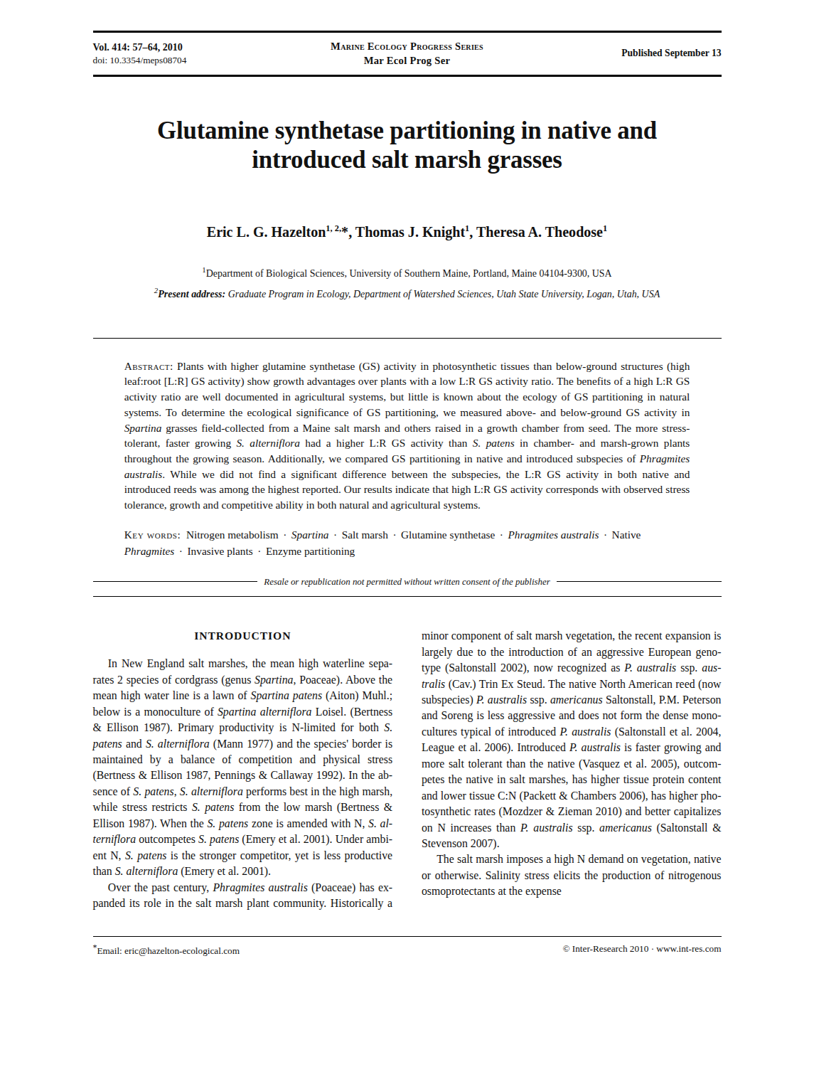Vol. 414: 57–64, 2010
doi: 10.3354/meps08704
Marine Ecology Progress Series
Mar Ecol Prog Ser
Published September 13
Glutamine synthetase partitioning in native and
introduced salt marsh grasses
Eric L. G. Hazelton1, 2,*, Thomas J. Knight1, Theresa A. Theodose1
1Department of Biological Sciences, University of Southern Maine, Portland, Maine 04104-9300, USA
2Present address: Graduate Program in Ecology, Department of Watershed Sciences, Utah State University, Logan, Utah, USA
Abstract: Plants with higher glutamine synthetase (GS) activity in photosynthetic tissues than below-ground structures (high leaf:root [L:R] GS activity) show growth advantages over plants with a low L:R GS activity ratio. The benefits of a high L:R GS activity ratio are well documented in agricultural systems, but little is known about the ecology of GS partitioning in natural systems. To determine the ecological significance of GS partitioning, we measured above- and below-ground GS activity in Spartina grasses field-collected from a Maine salt marsh and others raised in a growth chamber from seed. The more stress-tolerant, faster growing S. alterniflora had a higher L:R GS activity than S. patens in chamber- and marsh-grown plants throughout the growing season. Additionally, we compared GS partitioning in native and introduced subspecies of Phragmites australis. While we did not find a significant difference between the subspecies, the L:R GS activity in both native and introduced reeds was among the highest reported. Our results indicate that high L:R GS activity corresponds with observed stress tolerance, growth and competitive ability in both natural and agricultural systems.
Key words: Nitrogen metabolism · Spartina · Salt marsh · Glutamine synthetase · Phragmites australis · Native Phragmites · Invasive plants · Enzyme partitioning
Resale or republication not permitted without written consent of the publisher
Introduction
In New England salt marshes, the mean high waterline separates 2 species of cordgrass (genus Spartina, Poaceae). Above the mean high water line is a lawn of Spartina patens (Aiton) Muhl.; below is a monoculture of Spartina alterniflora Loisel. (Bertness & Ellison 1987). Primary productivity is N-limited for both S. patens and S. alterniflora (Mann 1977) and the species' border is maintained by a balance of competition and physical stress (Bertness & Ellison 1987, Pennings & Callaway 1992). In the absence of S. patens, S. alterniflora performs best in the high marsh, while stress restricts S. patens from the low marsh (Bertness & Ellison 1987). When the S. patens zone is amended with N, S. alterniflora outcompetes S. patens (Emery et al. 2001). Under ambient N, S. patens is the stronger competitor, yet is less productive than S. alterniflora (Emery et al. 2001).
Over the past century, Phragmites australis (Poaceae) has expanded its role in the salt marsh plant community. Historically a minor component of salt marsh vegetation, the recent expansion is largely due to the introduction of an aggressive European genotype (Saltonstall 2002), now recognized as P. australis ssp. australis (Cav.) Trin Ex Steud. The native North American reed (now subspecies) P. australis ssp. americanus Saltonstall, P.M. Peterson and Soreng is less aggressive and does not form the dense monocultures typical of introduced P. australis (Saltonstall et al. 2004, League et al. 2006). Introduced P. australis is faster growing and more salt tolerant than the native (Vasquez et al. 2005), outcompetes the native in salt marshes, has higher tissue protein content and lower tissue C:N (Packett & Chambers 2006), has higher photosynthetic rates (Mozdzer & Zieman 2010) and better capitalizes on N increases than P. australis ssp. americanus (Saltonstall & Stevenson 2007).
The salt marsh imposes a high N demand on vegetation, native or otherwise. Salinity stress elicits the production of nitrogenous osmoprotectants at the expense
*Email: eric@hazelton-ecological.com
© Inter-Research 2010 · www.int-res.com